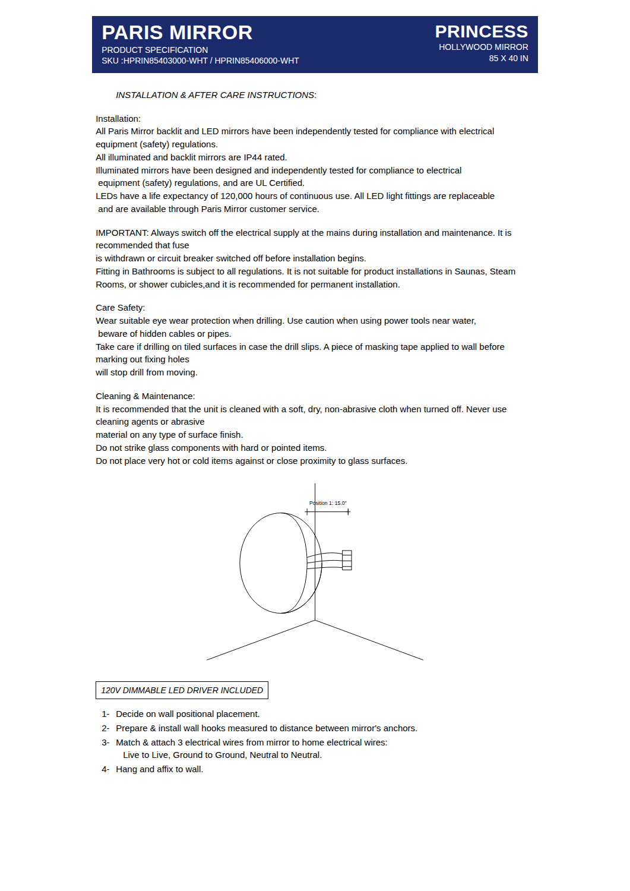PARIS MIRROR
PRODUCT SPECIFICATION
SKU :HPRIN85403000-WHT / HPRIN85406000-WHT
PRINCESS
HOLLYWOOD MIRROR
85 X 40 IN
INSTALLATION & AFTER CARE INSTRUCTIONS:
Installation:
All Paris Mirror backlit and LED mirrors have been independently tested for compliance with electrical equipment (safety) regulations.
All illuminated and backlit mirrors are IP44 rated.
Illuminated mirrors have been designed and independently tested for compliance to electrical
equipment (safety) regulations, and are UL Certified.
LEDs have a life expectancy of 120,000 hours of continuous use. All LED light fittings are replaceable
and are available through Paris Mirror customer service.
IMPORTANT: Always switch off the electrical supply at the mains during installation and maintenance. It is recommended that fuse
is withdrawn or circuit breaker switched off before installation begins.
Fitting in Bathrooms is subject to all regulations. It is not suitable for product installations in Saunas, Steam Rooms, or shower cubicles,and it is recommended for permanent installation.
Care Safety:
Wear suitable eye wear protection when drilling. Use caution when using power tools near water,
beware of hidden cables or pipes.
Take care if drilling on tiled surfaces in case the drill slips. A piece of masking tape applied to wall before marking out fixing holes
will stop drill from moving.
Cleaning & Maintenance:
It is recommended that the unit is cleaned with a soft, dry, non-abrasive cloth when turned off. Never use cleaning agents or abrasive
material on any type of surface finish.
Do not strike glass components with hard or pointed items.
Do not place very hot or cold items against or close proximity to glass surfaces.
Position 1: 15.0"
120V DIMMABLE LED DRIVER INCLUDED
1-Decide on wall positional placement.
2-Prepare & install wall hooks measured to distance between mirror's anchors.
3-Match & attach 3 electrical wires from mirror to home electrical wires: Live to Live, Ground to Ground, Neutral to Neutral.
4-Hang and affix to wall.